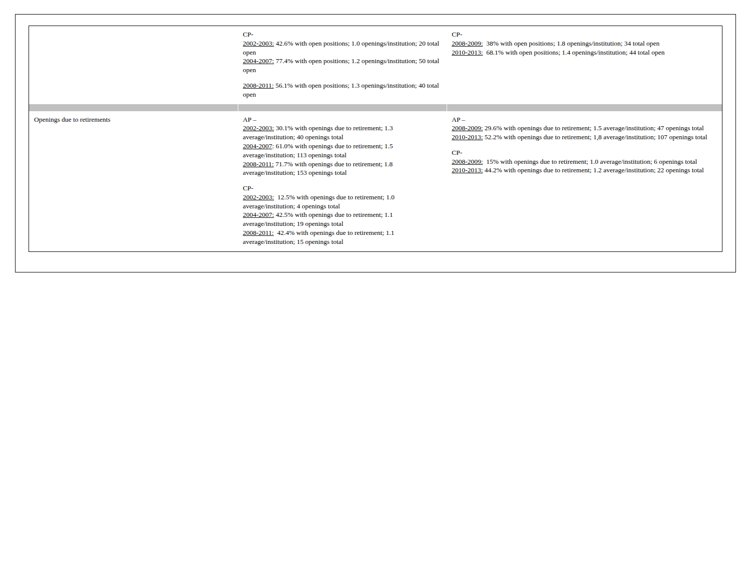| | CP- 2002-2003: 42.6% with open positions; 1.0 openings/institution; 20 total open 2004-2007: 77.4% with open positions; 1.2 openings/institution; 50 total open 2008-2011: 56.1% with open positions; 1.3 openings/institution; 40 total open | CP- 2008-2009: 38% with open positions; 1.8 openings/institution; 34 total open 2010-2013: 68.1% with open positions; 1.4 openings/institution; 44 total open |
| Openings due to retirements | AP – 2002-2003: 30.1% with openings due to retirement; 1.3 average/institution; 40 openings total 2004-2007 : 61.0% with openings due to retirement; 1.5 average/institution; 113 openings total 2008-2011: 71.7% with openings due to retirement; 1.8 average/institution; 153 openings total CP- 2002-2003: 12.5% with openings due to retirement; 1.0 average/institution; 4 openings total 2004-2007: 42.5% with openings due to retirement; 1.1 average/institution; 19 openings total 2008-2011: 42.4% with openings due to retirement; 1.1 average/institution; 15 openings total | AP – 2008-2009: 29.6% with openings due to retirement; 1.5 average/institution; 47 openings total 2010-2013: 52.2% with openings due to retirement; 1,8 average/institution; 107 openings total CP- 2008-2009: 15% with openings due to retirement; 1.0 average/institution; 6 openings total 2010-2013: 44.2% with openings due to retirement; 1.2 average/institution; 22 openings total |